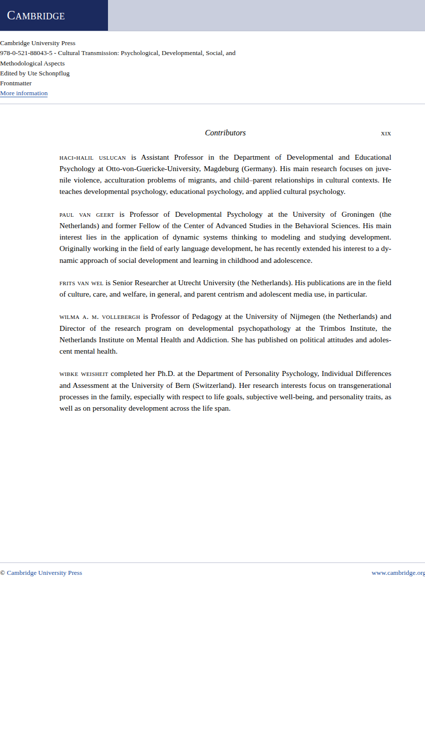Cambridge
Cambridge University Press
978-0-521-88043-5 - Cultural Transmission: Psychological, Developmental, Social, and
Methodological Aspects
Edited by Ute Schonpflug
Frontmatter
More information
Contributors xix
haci-halil uslucan is Assistant Professor in the Department of Developmental and Educational Psychology at Otto-von-Guericke-University, Magdeburg (Germany). His main research focuses on juvenile violence, acculturation problems of migrants, and child–parent relationships in cultural contexts. He teaches developmental psychology, educational psychology, and applied cultural psychology.
paul van geert is Professor of Developmental Psychology at the University of Groningen (the Netherlands) and former Fellow of the Center of Advanced Studies in the Behavioral Sciences. His main interest lies in the application of dynamic systems thinking to modeling and studying development. Originally working in the field of early language development, he has recently extended his interest to a dynamic approach of social development and learning in childhood and adolescence.
frits van wel is Senior Researcher at Utrecht University (the Netherlands). His publications are in the field of culture, care, and welfare, in general, and parent centrism and adolescent media use, in particular.
wilma a. m. vollebergh is Professor of Pedagogy at the University of Nijmegen (the Netherlands) and Director of the research program on developmental psychopathology at the Trimbos Institute, the Netherlands Institute on Mental Health and Addiction. She has published on political attitudes and adolescent mental health.
wibke weisheit completed her Ph.D. at the Department of Personality Psychology, Individual Differences and Assessment at the University of Bern (Switzerland). Her research interests focus on transgenerational processes in the family, especially with respect to life goals, subjective well-being, and personality traits, as well as on personality development across the life span.
© Cambridge University Press
www.cambridge.org